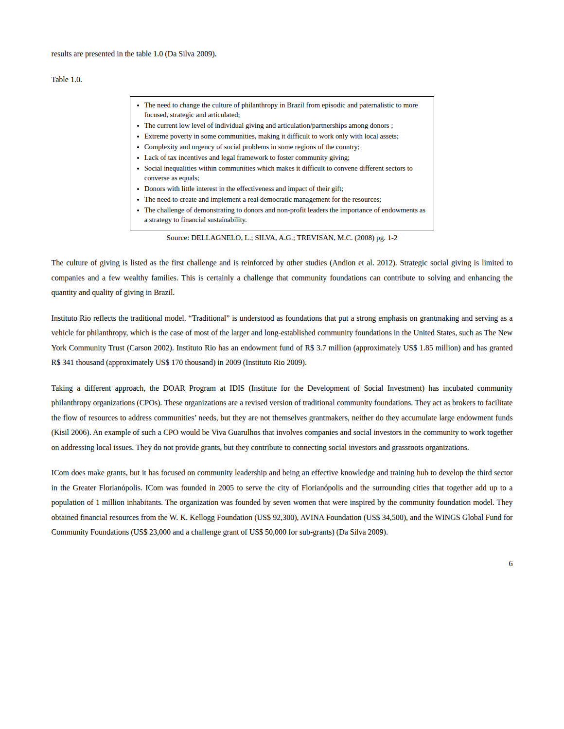results are presented in the table 1.0 (Da Silva 2009).
Table 1.0.
The need to change the culture of philanthropy in Brazil from episodic and paternalistic to more focused, strategic and articulated;
The current low level of individual giving and articulation/partnerships among donors ;
Extreme poverty in some communities, making it difficult to work only with local assets;
Complexity and urgency of social problems in some regions of the country;
Lack of tax incentives and legal framework to foster community giving;
Social inequalities within communities which makes it difficult to convene different sectors to converse as equals;
Donors with little interest in the effectiveness and impact of their gift;
The need to create and implement a real democratic management for the resources;
The challenge of demonstrating to donors and non-profit leaders the importance of endowments as a strategy to financial sustainability.
Source: DELLAGNELO, L.; SILVA, A.G.; TREVISAN, M.C. (2008) pg. 1-2
The culture of giving is listed as the first challenge and is reinforced by other studies (Andion et al. 2012). Strategic social giving is limited to companies and a few wealthy families. This is certainly a challenge that community foundations can contribute to solving and enhancing the quantity and quality of giving in Brazil.
Instituto Rio reflects the traditional model. “Traditional” is understood as foundations that put a strong emphasis on grantmaking and serving as a vehicle for philanthropy, which is the case of most of the larger and long-established community foundations in the United States, such as The New York Community Trust (Carson 2002). Instituto Rio has an endowment fund of R$ 3.7 million (approximately US$ 1.85 million) and has granted R$ 341 thousand (approximately US$ 170 thousand) in 2009 (Instituto Rio 2009).
Taking a different approach, the DOAR Program at IDIS (Institute for the Development of Social Investment) has incubated community philanthropy organizations (CPOs). These organizations are a revised version of traditional community foundations. They act as brokers to facilitate the flow of resources to address communities’ needs, but they are not themselves grantmakers, neither do they accumulate large endowment funds (Kisil 2006). An example of such a CPO would be Viva Guarulhos that involves companies and social investors in the community to work together on addressing local issues. They do not provide grants, but they contribute to connecting social investors and grassroots organizations.
ICom does make grants, but it has focused on community leadership and being an effective knowledge and training hub to develop the third sector in the Greater Florianópolis. ICom was founded in 2005 to serve the city of Florianópolis and the surrounding cities that together add up to a population of 1 million inhabitants. The organization was founded by seven women that were inspired by the community foundation model. They obtained financial resources from the W. K. Kellogg Foundation (US$ 92,300), AVINA Foundation (US$ 34,500), and the WINGS Global Fund for Community Foundations (US$ 23,000 and a challenge grant of US$ 50,000 for sub-grants) (Da Silva 2009).
6